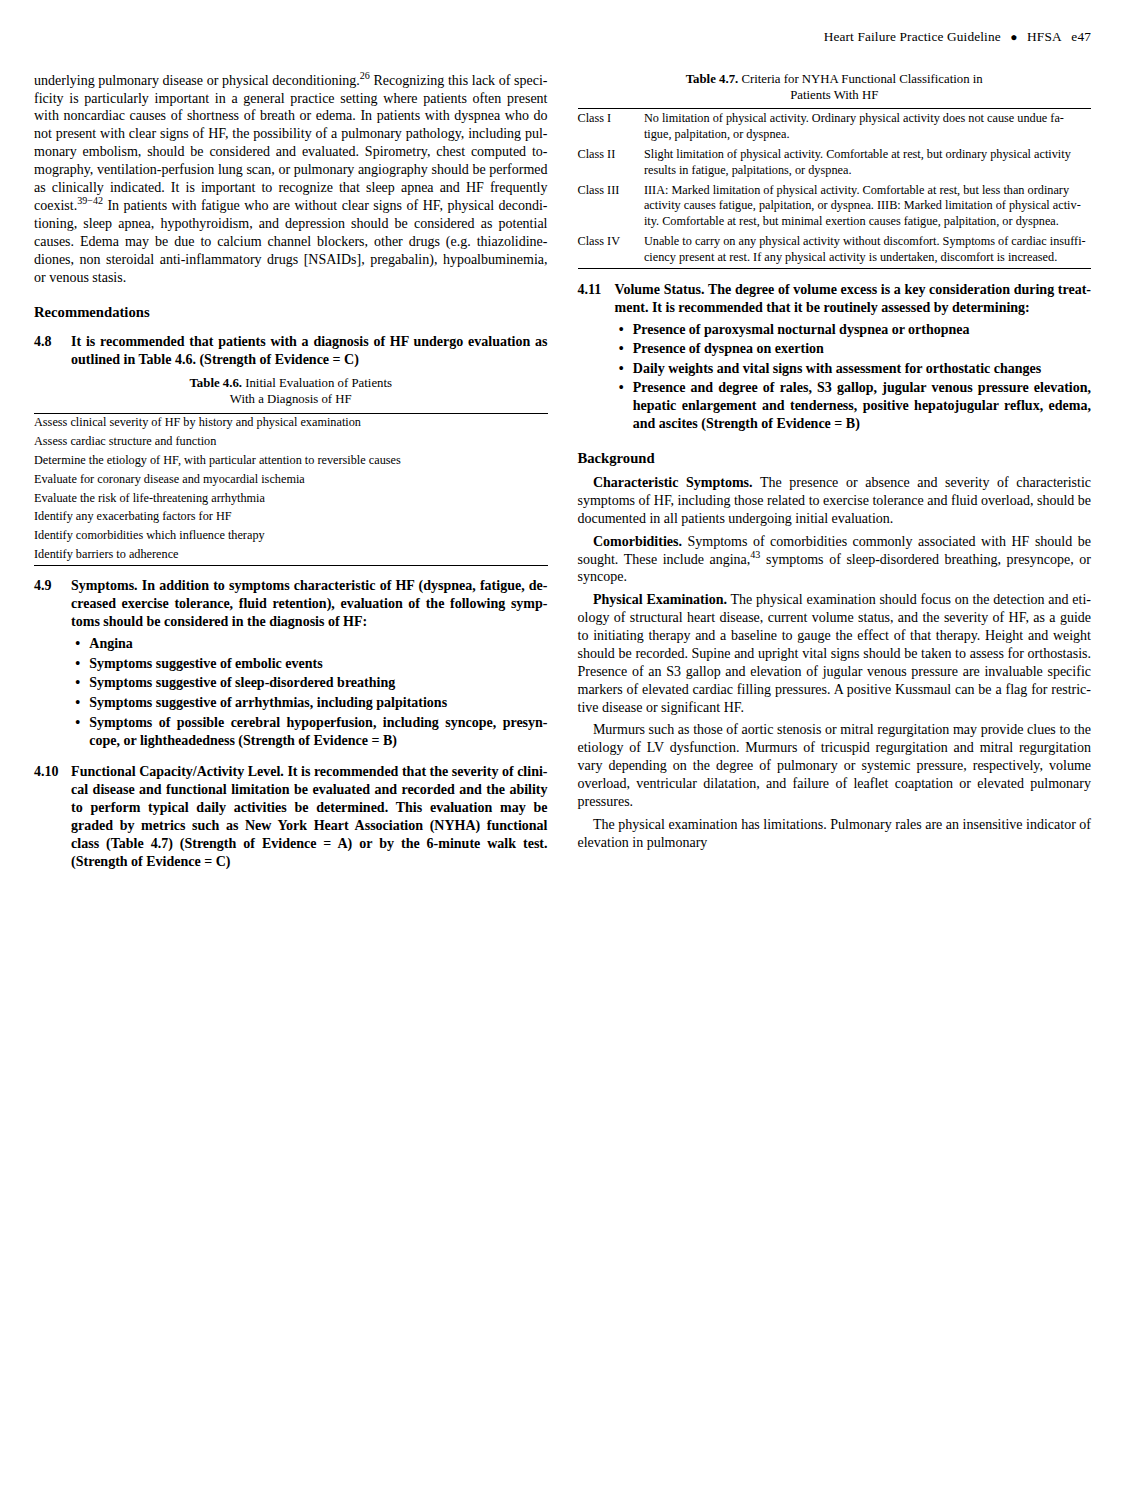Heart Failure Practice Guideline ● HFSA e47
underlying pulmonary disease or physical deconditioning.26 Recognizing this lack of specificity is particularly important in a general practice setting where patients often present with noncardiac causes of shortness of breath or edema. In patients with dyspnea who do not present with clear signs of HF, the possibility of a pulmonary pathology, including pulmonary embolism, should be considered and evaluated. Spirometry, chest computed tomography, ventilation-perfusion lung scan, or pulmonary angiography should be performed as clinically indicated. It is important to recognize that sleep apnea and HF frequently coexist.39−42 In patients with fatigue who are without clear signs of HF, physical deconditioning, sleep apnea, hypothyroidism, and depression should be considered as potential causes. Edema may be due to calcium channel blockers, other drugs (e.g. thiazolidinediones, non steroidal anti-inflammatory drugs [NSAIDs], pregabalin), hypoalbuminemia, or venous stasis.
Recommendations
4.8
It is recommended that patients with a diagnosis of HF undergo evaluation as outlined in Table 4.6. (Strength of Evidence = C)
Table 4.6. Initial Evaluation of Patients With a Diagnosis of HF
| Assess clinical severity of HF by history and physical examination |
| Assess cardiac structure and function |
| Determine the etiology of HF, with particular attention to reversible causes |
| Evaluate for coronary disease and myocardial ischemia |
| Evaluate the risk of life-threatening arrhythmia |
| Identify any exacerbating factors for HF |
| Identify comorbidities which influence therapy |
| Identify barriers to adherence |
4.9
Symptoms. In addition to symptoms characteristic of HF (dyspnea, fatigue, decreased exercise tolerance, fluid retention), evaluation of the following symptoms should be considered in the diagnosis of HF:
Angina
Symptoms suggestive of embolic events
Symptoms suggestive of sleep-disordered breathing
Symptoms suggestive of arrhythmias, including palpitations
Symptoms of possible cerebral hypoperfusion, including syncope, presyncope, or lightheadedness (Strength of Evidence = B)
4.10
Functional Capacity/Activity Level. It is recommended that the severity of clinical disease and functional limitation be evaluated and recorded and the ability to perform typical daily activities be determined. This evaluation may be graded by metrics such as New York Heart Association (NYHA) functional class (Table 4.7) (Strength of Evidence = A) or by the 6-minute walk test. (Strength of Evidence = C)
Table 4.7. Criteria for NYHA Functional Classification in Patients With HF
| Class I | No limitation of physical activity. Ordinary physical activity does not cause undue fatigue, palpitation, or dyspnea. |
| Class II | Slight limitation of physical activity. Comfortable at rest, but ordinary physical activity results in fatigue, palpitations, or dyspnea. |
| Class III | IIIA: Marked limitation of physical activity. Comfortable at rest, but less than ordinary activity causes fatigue, palpitation, or dyspnea. IIIB: Marked limitation of physical activity. Comfortable at rest, but minimal exertion causes fatigue, palpitation, or dyspnea. |
| Class IV | Unable to carry on any physical activity without discomfort. Symptoms of cardiac insufficiency present at rest. If any physical activity is undertaken, discomfort is increased. |
4.11
Volume Status. The degree of volume excess is a key consideration during treatment. It is recommended that it be routinely assessed by determining:
Presence of paroxysmal nocturnal dyspnea or orthopnea
Presence of dyspnea on exertion
Daily weights and vital signs with assessment for orthostatic changes
Presence and degree of rales, S3 gallop, jugular venous pressure elevation, hepatic enlargement and tenderness, positive hepatojugular reflux, edema, and ascites (Strength of Evidence = B)
Background
Characteristic Symptoms. The presence or absence and severity of characteristic symptoms of HF, including those related to exercise tolerance and fluid overload, should be documented in all patients undergoing initial evaluation.
Comorbidities. Symptoms of comorbidities commonly associated with HF should be sought. These include angina,43 symptoms of sleep-disordered breathing, presyncope, or syncope.
Physical Examination. The physical examination should focus on the detection and etiology of structural heart disease, current volume status, and the severity of HF, as a guide to initiating therapy and a baseline to gauge the effect of that therapy. Height and weight should be recorded. Supine and upright vital signs should be taken to assess for orthostasis. Presence of an S3 gallop and elevation of jugular venous pressure are invaluable specific markers of elevated cardiac filling pressures. A positive Kussmaul can be a flag for restrictive disease or significant HF.
Murmurs such as those of aortic stenosis or mitral regurgitation may provide clues to the etiology of LV dysfunction. Murmurs of tricuspid regurgitation and mitral regurgitation vary depending on the degree of pulmonary or systemic pressure, respectively, volume overload, ventricular dilatation, and failure of leaflet coaptation or elevated pulmonary pressures.
The physical examination has limitations. Pulmonary rales are an insensitive indicator of elevation in pulmonary